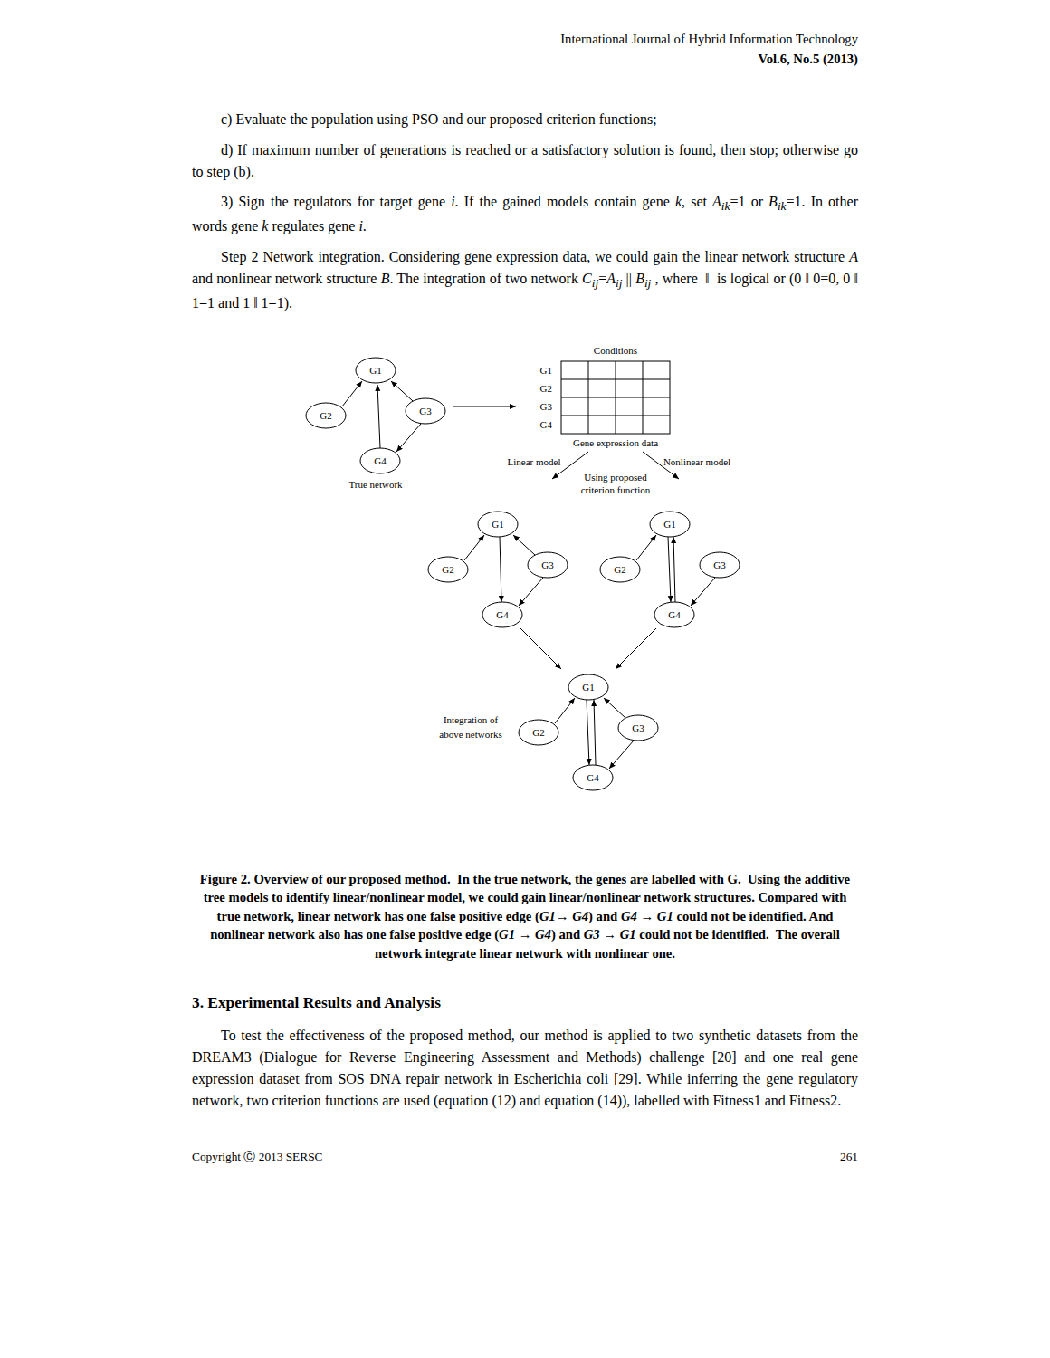International Journal of Hybrid Information Technology Vol.6, No.5 (2013)
c) Evaluate the population using PSO and our proposed criterion functions;
d) If maximum number of generations is reached or a satisfactory solution is found, then stop; otherwise go to step (b).
3) Sign the regulators for target gene i. If the gained models contain gene k, set Aik=1 or Bik=1. In other words gene k regulates gene i.
Step 2 Network integration. Considering gene expression data, we could gain the linear network structure A and nonlinear network structure B. The integration of two network Cij=Aij || Bij , where ‖ is logical or (0 ‖ 0=0, 0 ‖ 1=1 and 1 ‖ 1=1).
G1 G2 G3 G4 True network Conditions G1 G2 G3 G4 Gene expression data Linear model Nonlinear model Using proposed criterion function G1 G2 G3 G4 G1 G2 G3 G4 Integration of above networks G1 G2 G3 G4
Figure 2. Overview of our proposed method. In the true network, the genes are labelled with G. Using the additive tree models to identify linear/nonlinear model, we could gain linear/nonlinear network structures. Compared with true network, linear network has one false positive edge (G1→ G4) and G4 → G1 could not be identified. And nonlinear network also has one false positive edge (G1 → G4) and G3 → G1 could not be identified. The overall network integrate linear network with nonlinear one.
3. Experimental Results and Analysis
To test the effectiveness of the proposed method, our method is applied to two synthetic datasets from the DREAM3 (Dialogue for Reverse Engineering Assessment and Methods) challenge [20] and one real gene expression dataset from SOS DNA repair network in Escherichia coli [29]. While inferring the gene regulatory network, two criterion functions are used (equation (12) and equation (14)), labelled with Fitness1 and Fitness2.
Copyright Ⓒ 2013 SERSC 261